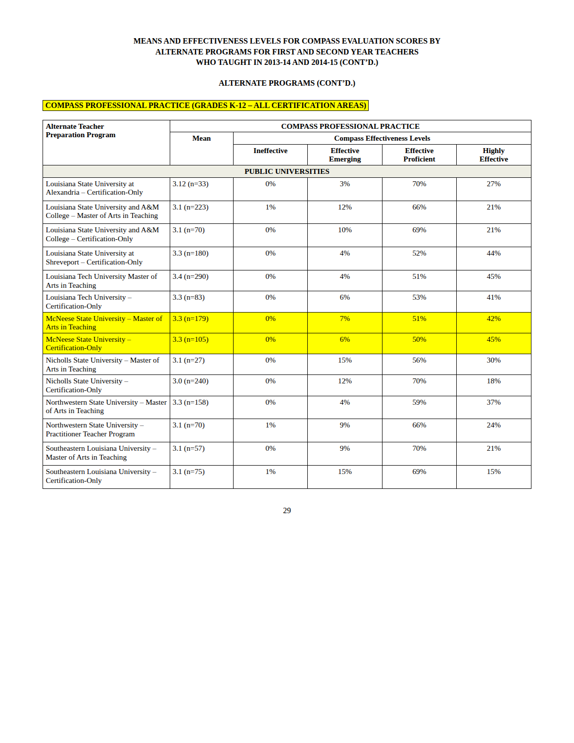Means and Effectiveness Levels for Compass Evaluation Scores by
Alternate Programs for First and Second Year Teachers
Who Taught in 2013-14 and 2014-15 (Cont’d.)
Alternate Programs (Cont’d.)
COMPASS PROFESSIONAL PRACTICE (GRADES K-12 – ALL CERTIFICATION AREAS)
| Alternate Teacher Preparation Program | COMPASS PROFESSIONAL PRACTICE |
| --- | --- |
| Mean | Compass Effectiveness Levels |
| Ineffective | Effective Emerging | Effective Proficient | Highly Effective |
| PUBLIC UNIVERSITIES |
| Louisiana State University at Alexandria – Certification-Only | 3.12 (n=33) | 0% | 3% | 70% | 27% |
| Louisiana State University and A&M College – Master of Arts in Teaching | 3.1 (n=223) | 1% | 12% | 66% | 21% |
| Louisiana State University and A&M College – Certification-Only | 3.1 (n=70) | 0% | 10% | 69% | 21% |
| Louisiana State University at Shreveport – Certification-Only | 3.3 (n=180) | 0% | 4% | 52% | 44% |
| Louisiana Tech University Master of Arts in Teaching | 3.4 (n=290) | 0% | 4% | 51% | 45% |
| Louisiana Tech University – Certification-Only | 3.3 (n=83) | 0% | 6% | 53% | 41% |
| McNeese State University – Master of Arts in Teaching | 3.3 (n=179) | 0% | 7% | 51% | 42% |
| McNeese State University – Certification-Only | 3.3 (n=105) | 0% | 6% | 50% | 45% |
| Nicholls State University – Master of Arts in Teaching | 3.1 (n=27) | 0% | 15% | 56% | 30% |
| Nicholls State University – Certification-Only | 3.0 (n=240) | 0% | 12% | 70% | 18% |
| Northwestern State University – Master of Arts in Teaching | 3.3 (n=158) | 0% | 4% | 59% | 37% |
| Northwestern State University – Practitioner Teacher Program | 3.1 (n=70) | 1% | 9% | 66% | 24% |
| Southeastern Louisiana University – Master of Arts in Teaching | 3.1 (n=57) | 0% | 9% | 70% | 21% |
| Southeastern Louisiana University – Certification-Only | 3.1 (n=75) | 1% | 15% | 69% | 15% |
29